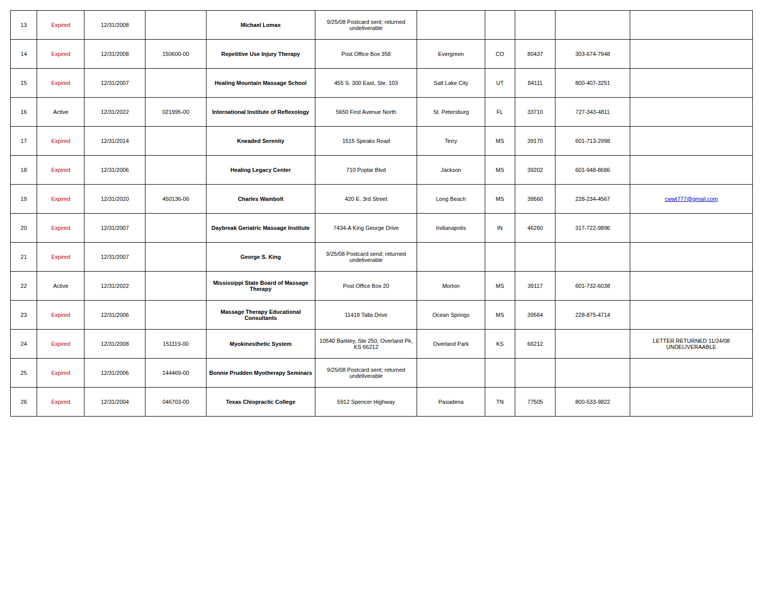| 13 | Expired | 12/31/2008 | | Michael Lomax | 9/25/08 Postcard sent; returned undeliverable | | | | | |
| 14 | Expired | 12/31/2008 | 150600-00 | Repetitive Use Injury Therapy | Post Office Box 358 | Evergreen | CO | 80437 | 303-674-7948 | |
| 15 | Expired | 12/31/2007 | | Healing Mountain Massage School | 455 S. 300 East, Ste. 103 | Salt Lake City | UT | 84111 | 800-407-3251 | |
| 16 | Active | 12/31/2022 | 021995-00 | International Institute of Reflexology | 5650 First Avenue North | St. Petersburg | FL | 33710 | 727-343-4811 | |
| 17 | Expired | 12/31/2014 | | Kneaded Serenity | 1515 Speaks Road | Terry | MS | 39170 | 601-713-2998 | |
| 18 | Expired | 12/31/2006 | | Healing Legacy Center | 710 Poplar Blvd | Jackson | MS | 39202 | 601-948-8686 | |
| 19 | Expired | 12/31/2020 | 450136-06 | Charles Wambolt | 420 E. 3rd Street | Long Beach | MS | 39560 | 228-234-4567 | cwwt777@gmail.com |
| 20 | Expired | 12/31/2007 | | Daybreak Geriatric Massage Institute | 7434-A King George Drive | Indianapolis | IN | 46260 | 317-722-9896 | |
| 21 | Expired | 12/31/2007 | | George S. King | 9/25/08 Postcard send; returned undeliverable | | | | | |
| 22 | Active | 12/31/2022 | | Mississippi State Board of Massage Therapy | Post Office Box 20 | Morton | MS | 39117 | 601-732-6038 | |
| 23 | Expired | 12/31/2006 | | Massage Therapy Educational Consultants | 11418 Talla Drive | Ocean Springs | MS | 39564 | 228-875-4714 | |
| 24 | Expired | 12/31/2008 | 151119-00 | Myokinesthetic System | 10540 Barkley, Ste 250, Overland Pk, KS 66212 | Overland Park | KS | 66212 | | LETTER RETURNED 11/24/08 UNDELIVERAABLE |
| 25 | Expired | 12/31/2006 | 144469-00 | Bonnie Prudden Myotherapy Seminars | 9/25/08 Postcard sent; returned undeliverable | | | | | |
| 26 | Expired | 12/31/2004 | 046703-00 | Texas Chiopractic College | 5912 Spencer Highway | Pasadena | TN | 77505 | 800-533-9822 | |